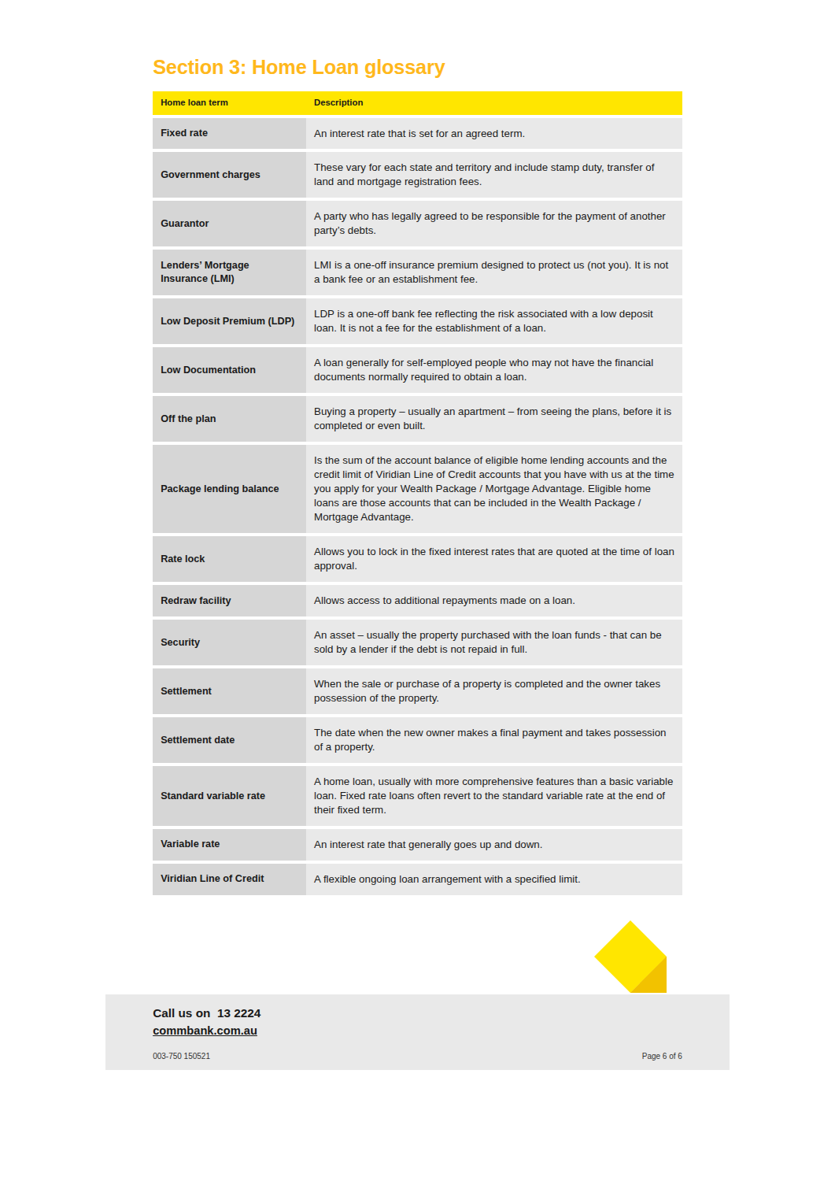Section 3: Home Loan glossary
| Home loan term | Description |
| --- | --- |
| Fixed rate | An interest rate that is set for an agreed term. |
| Government charges | These vary for each state and territory and include stamp duty, transfer of land and mortgage registration fees. |
| Guarantor | A party who has legally agreed to be responsible for the payment of another party’s debts. |
| Lenders’ Mortgage Insurance (LMI) | LMI is a one-off insurance premium designed to protect us (not you). It is not a bank fee or an establishment fee. |
| Low Deposit Premium (LDP) | LDP is a one-off bank fee reflecting the risk associated with a low deposit loan. It is not a fee for the establishment of a loan. |
| Low Documentation | A loan generally for self-employed people who may not have the financial documents normally required to obtain a loan. |
| Off the plan | Buying a property – usually an apartment – from seeing the plans, before it is completed or even built. |
| Package lending balance | Is the sum of the account balance of eligible home lending accounts and the credit limit of Viridian Line of Credit accounts that you have with us at the time you apply for your Wealth Package / Mortgage Advantage. Eligible home loans are those accounts that can be included in the Wealth Package / Mortgage Advantage. |
| Rate lock | Allows you to lock in the fixed interest rates that are quoted at the time of loan approval. |
| Redraw facility | Allows access to additional repayments made on a loan. |
| Security | An asset – usually the property purchased with the loan funds - that can be sold by a lender if the debt is not repaid in full. |
| Settlement | When the sale or purchase of a property is completed and the owner takes possession of the property. |
| Settlement date | The date when the new owner makes a final payment and takes possession of a property. |
| Standard variable rate | A home loan, usually with more comprehensive features than a basic variable loan. Fixed rate loans often revert to the standard variable rate at the end of their fixed term. |
| Variable rate | An interest rate that generally goes up and down. |
| Viridian Line of Credit | A flexible ongoing loan arrangement with a specified limit. |
Call us on 13 2224
commbank.com.au
003-750 150521 Page 6 of 6